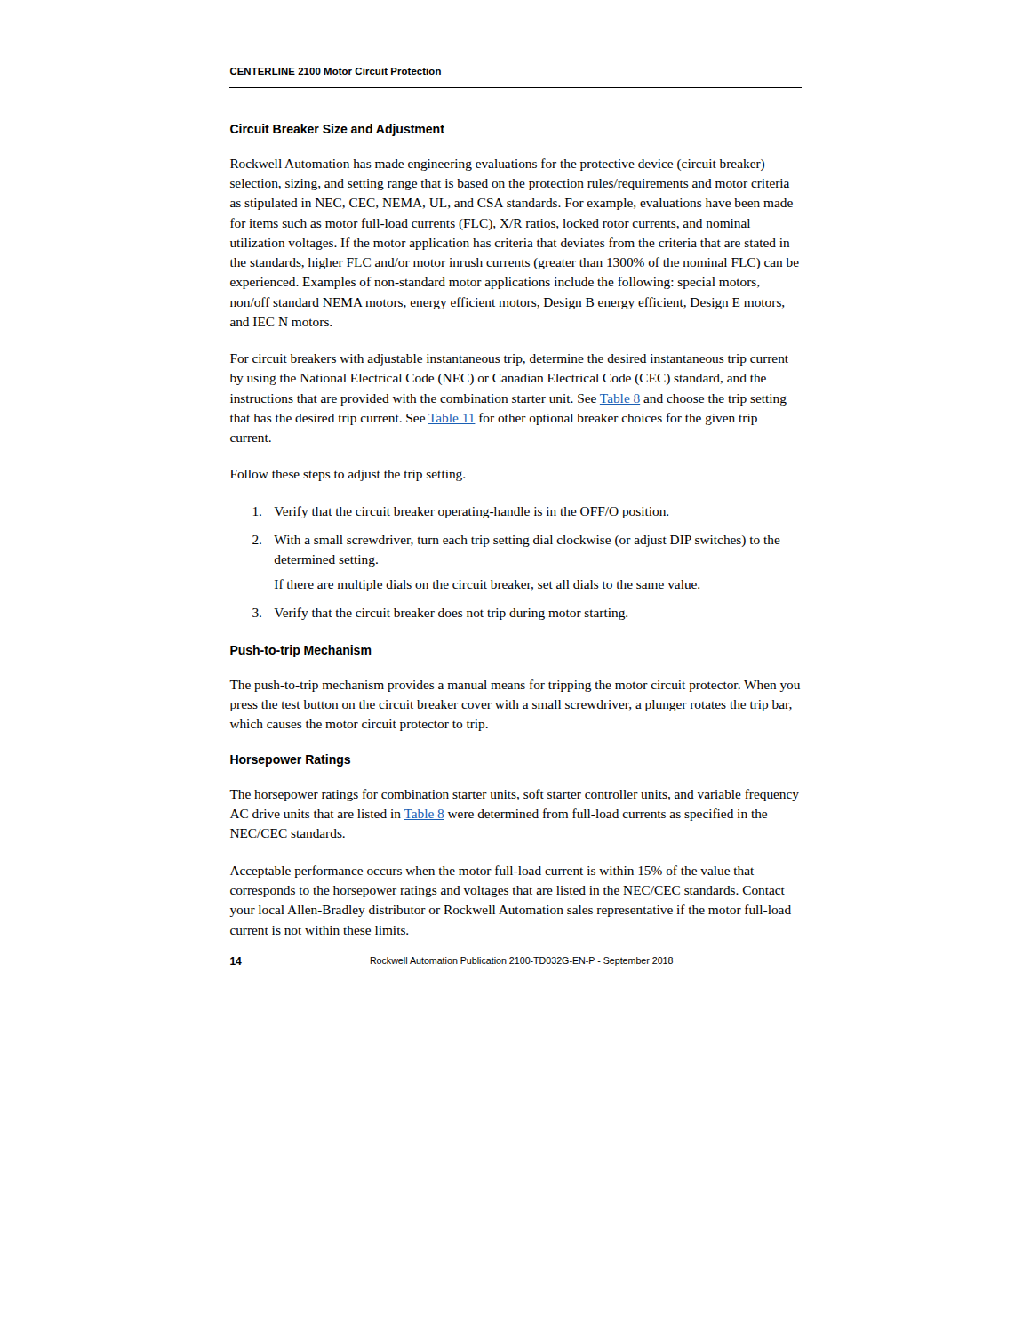CENTERLINE 2100 Motor Circuit Protection
Circuit Breaker Size and Adjustment
Rockwell Automation has made engineering evaluations for the protective device (circuit breaker) selection, sizing, and setting range that is based on the protection rules/requirements and motor criteria as stipulated in NEC, CEC, NEMA, UL, and CSA standards. For example, evaluations have been made for items such as motor full-load currents (FLC), X/R ratios, locked rotor currents, and nominal utilization voltages. If the motor application has criteria that deviates from the criteria that are stated in the standards, higher FLC and/or motor inrush currents (greater than 1300% of the nominal FLC) can be experienced. Examples of non-standard motor applications include the following: special motors, non/off standard NEMA motors, energy efficient motors, Design B energy efficient, Design E motors, and IEC N motors.
For circuit breakers with adjustable instantaneous trip, determine the desired instantaneous trip current by using the National Electrical Code (NEC) or Canadian Electrical Code (CEC) standard, and the instructions that are provided with the combination starter unit. See Table 8 and choose the trip setting that has the desired trip current. See Table 11 for other optional breaker choices for the given trip current.
Follow these steps to adjust the trip setting.
Verify that the circuit breaker operating-handle is in the OFF/O position.
With a small screwdriver, turn each trip setting dial clockwise (or adjust DIP switches) to the determined setting.
If there are multiple dials on the circuit breaker, set all dials to the same value.
Verify that the circuit breaker does not trip during motor starting.
Push-to-trip Mechanism
The push-to-trip mechanism provides a manual means for tripping the motor circuit protector. When you press the test button on the circuit breaker cover with a small screwdriver, a plunger rotates the trip bar, which causes the motor circuit protector to trip.
Horsepower Ratings
The horsepower ratings for combination starter units, soft starter controller units, and variable frequency AC drive units that are listed in Table 8 were determined from full-load currents as specified in the NEC/CEC standards.
Acceptable performance occurs when the motor full-load current is within 15% of the value that corresponds to the horsepower ratings and voltages that are listed in the NEC/CEC standards. Contact your local Allen-Bradley distributor or Rockwell Automation sales representative if the motor full-load current is not within these limits.
14
Rockwell Automation Publication 2100-TD032G-EN-P - September 2018